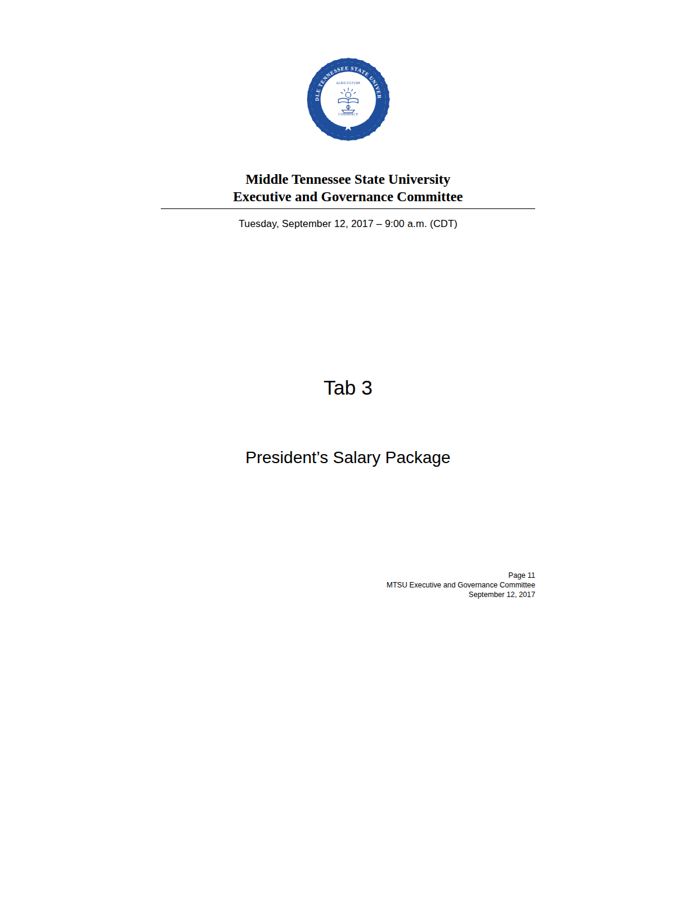MIDDLE TENNESSEE STATE UNIVERSITY MURFREESBORO AGRICULTURE COMMERCE
Middle Tennessee State University
Executive and Governance Committee
Tuesday, September 12, 2017 – 9:00 a.m. (CDT)
Tab 3
President’s Salary Package
Page 11
MTSU Executive and Governance Committee
September 12, 2017